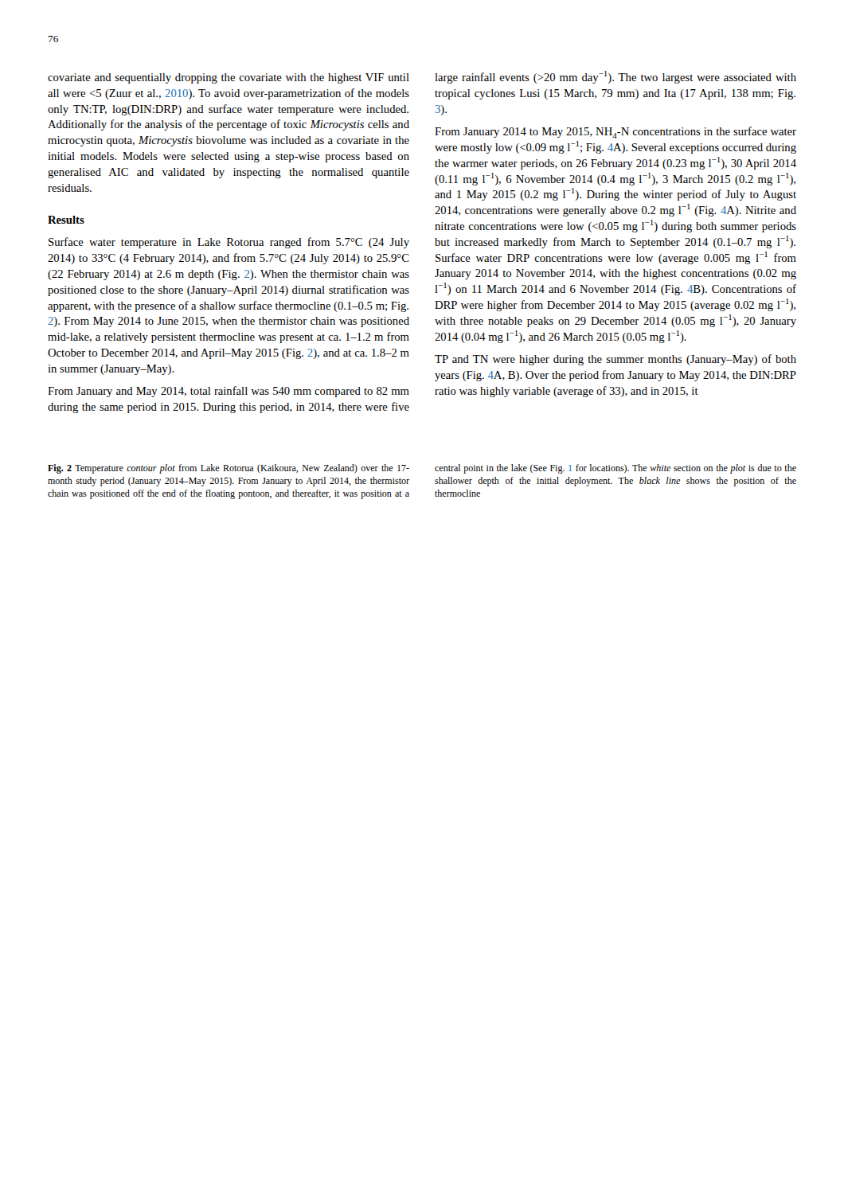76
covariate and sequentially dropping the covariate with the highest VIF until all were <5 (Zuur et al., 2010). To avoid over-parametrization of the models only TN:TP, log(DIN:DRP) and surface water temperature were included. Additionally for the analysis of the percentage of toxic Microcystis cells and microcystin quota, Microcystis biovolume was included as a covariate in the initial models. Models were selected using a step-wise process based on generalised AIC and validated by inspecting the normalised quantile residuals.
Results
Surface water temperature in Lake Rotorua ranged from 5.7°C (24 July 2014) to 33°C (4 February 2014), and from 5.7°C (24 July 2014) to 25.9°C (22 February 2014) at 2.6 m depth (Fig. 2). When the thermistor chain was positioned close to the shore (January–April 2014) diurnal stratification was apparent, with the presence of a shallow surface thermocline (0.1–0.5 m; Fig. 2). From May 2014 to June 2015, when the thermistor chain was positioned mid-lake, a relatively persistent thermocline was present at ca. 1–1.2 m from October to December 2014, and April–May 2015 (Fig. 2), and at ca. 1.8–2 m in summer (January–May).
From January and May 2014, total rainfall was 540 mm compared to 82 mm during the same period in 2015. During this period, in 2014, there were five large rainfall events (>20 mm day−1). The two largest were associated with tropical cyclones Lusi (15 March, 79 mm) and Ita (17 April, 138 mm; Fig. 3).
From January 2014 to May 2015, NH4-N concentrations in the surface water were mostly low (<0.09 mg l−1; Fig. 4 A). Several exceptions occurred during the warmer water periods, on 26 February 2014 (0.23 mg l−1), 30 April 2014 (0.11 mg l−1), 6 November 2014 (0.4 mg l−1), 3 March 2015 (0.2 mg l−1), and 1 May 2015 (0.2 mg l−1). During the winter period of July to August 2014, concentrations were generally above 0.2 mg l−1 (Fig. 4 A). Nitrite and nitrate concentrations were low (<0.05 mg l−1) during both summer periods but increased markedly from March to September 2014 (0.1–0.7 mg l−1). Surface water DRP concentrations were low (average 0.005 mg l−1 from January 2014 to November 2014, with the highest concentrations (0.02 mg l−1) on 11 March 2014 and 6 November 2014 (Fig. 4 B). Concentrations of DRP were higher from December 2014 to May 2015 (average 0.02 mg l−1), with three notable peaks on 29 December 2014 (0.05 mg l−1), 20 January 2014 (0.04 mg l−1), and 26 March 2015 (0.05 mg l−1).
TP and TN were higher during the summer months (January–May) of both years (Fig. 4 A, B). Over the period from January to May 2014, the DIN:DRP ratio was highly variable (average of 33), and in 2015, it
Fig. 2 Temperature contour plot from Lake Rotorua (Kaikoura, New Zealand) over the 17-month study period (January 2014–May 2015). From January to April 2014, the thermistor chain was positioned off the end of the floating pontoon, and thereafter, it was position at a central point in the lake (See Fig. 1 for locations). The white section on the plot is due to the shallower depth of the initial deployment. The black line shows the position of the thermocline